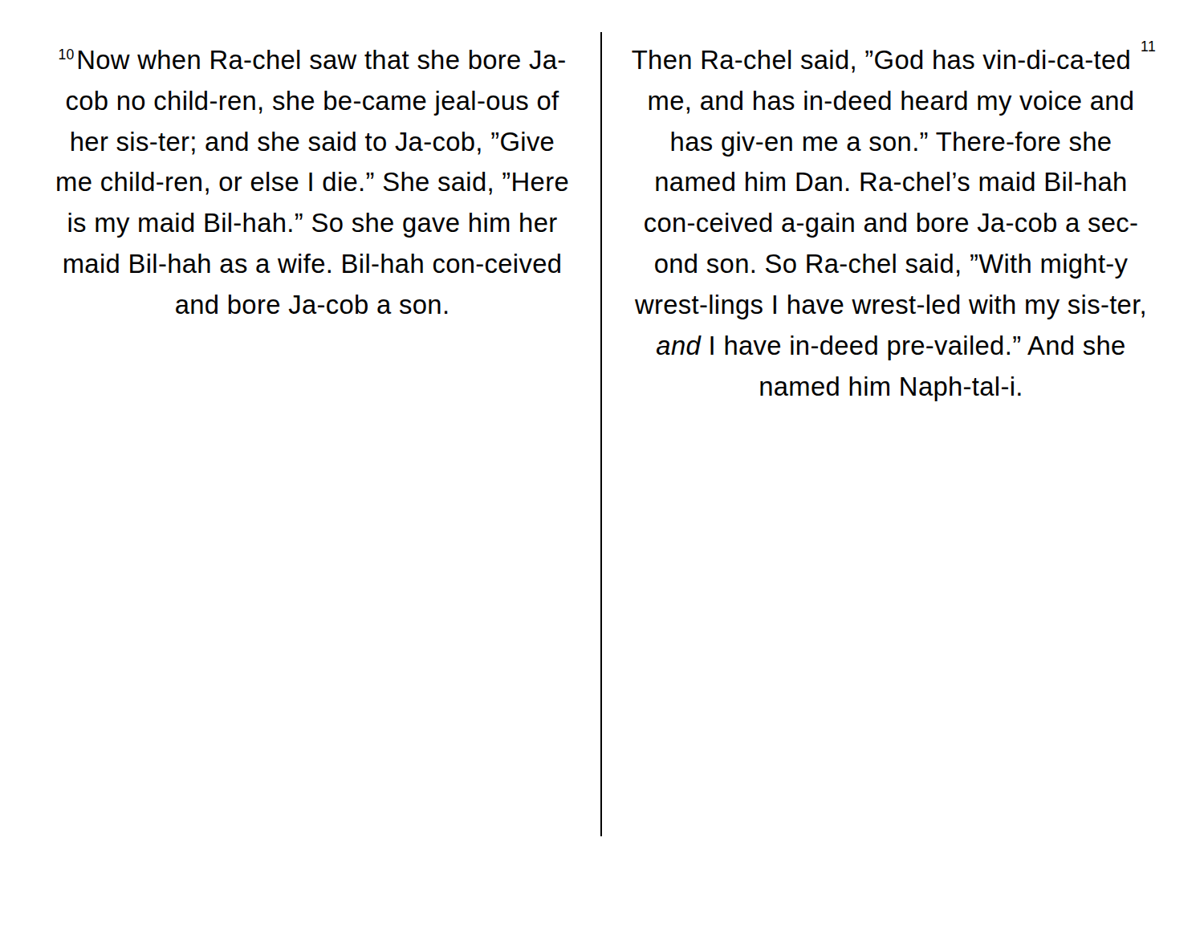10 Now when Ra-chel saw that she bore Ja-cob no child-ren, she be-came jeal-ous of her sis-ter; and she said to Ja-cob, ”Give me child-ren, or else I die.” She said, ”Here is my maid Bil-hah.” So she gave him her maid Bil-hah as a wife. Bil-hah con-ceived and bore Ja-cob a son.
11 Then Ra-chel said, ”God has vin-di-ca-ted me, and has in-deed heard my voice and has giv-en me a son.” There-fore she named him Dan. Ra-chel’s maid Bil-hah con-ceived a-gain and bore Ja-cob a sec-ond son. So Ra-chel said, ”With might-y wrest-lings I have wrest-led with my sis-ter, and I have in-deed pre-vailed.” And she named him Naph-tal-i.